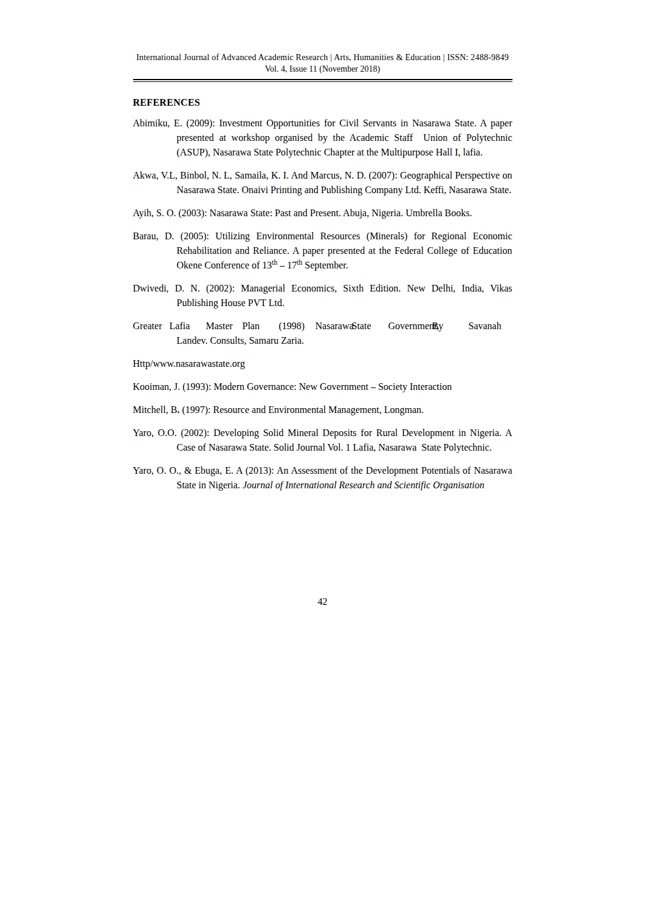International Journal of Advanced Academic Research | Arts, Humanities & Education | ISSN: 2488-9849
Vol. 4, Issue 11 (November 2018)
REFERENCES
Abimiku, E. (2009): Investment Opportunities for Civil Servants in Nasarawa State. A paper presented at workshop organised by the Academic Staff Union of Polytechnic (ASUP), Nasarawa State Polytechnic Chapter at the Multipurpose Hall I, lafia.
Akwa, V.L, Binbol, N. L, Samaila, K. I. And Marcus, N. D. (2007): Geographical Perspective on Nasarawa State. Onaivi Printing and Publishing Company Ltd. Keffi, Nasarawa State.
Ayih, S. O. (2003): Nasarawa State: Past and Present. Abuja, Nigeria. Umbrella Books.
Barau, D. (2005): Utilizing Environmental Resources (Minerals) for Regional Economic Rehabilitation and Reliance. A paper presented at the Federal College of Education Okene Conference of 13th – 17th September.
Dwivedi, D. N. (2002): Managerial Economics, Sixth Edition. New Delhi, India, Vikas Publishing House PVT Ltd.
Greater Lafia Master Plan(1998) Nasarawa State Government, By Savanah Landev. Consults, Samaru Zaria.
Http/www.nasarawastate.org
Kooiman, J. (1993): Modern Governance: New Government – Society Interaction
Mitchell, B. (1997): Resource and Environmental Management, Longman.
Yaro, O.O. (2002): Developing Solid Mineral Deposits for Rural Development in Nigeria. A Case of Nasarawa State. Solid Journal Vol. 1 Lafia, Nasarawa State Polytechnic.
Yaro, O. O., & Ebuga, E. A (2013): An Assessment of the Development Potentials of Nasarawa State in Nigeria. Journal of International Research and Scientific Organisation
42